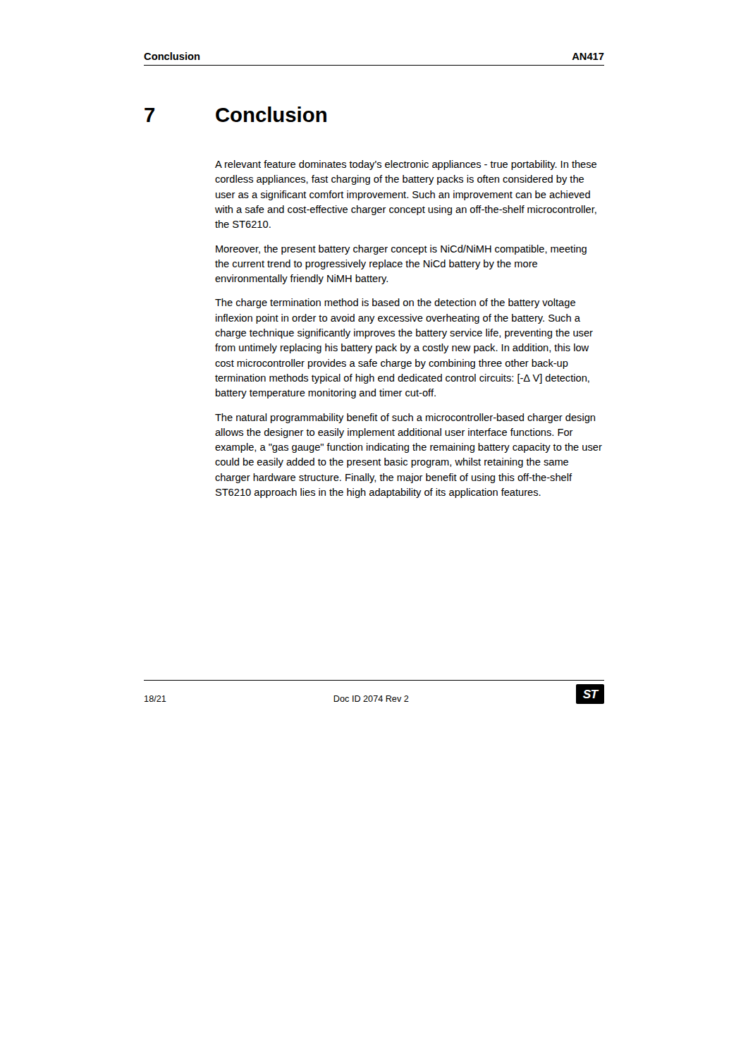Conclusion
AN417
7 Conclusion
A relevant feature dominates today's electronic appliances - true portability. In these cordless appliances, fast charging of the battery packs is often considered by the user as a significant comfort improvement. Such an improvement can be achieved with a safe and cost-effective charger concept using an off-the-shelf microcontroller, the ST6210.
Moreover, the present battery charger concept is NiCd/NiMH compatible, meeting the current trend to progressively replace the NiCd battery by the more environmentally friendly NiMH battery.
The charge termination method is based on the detection of the battery voltage inflexion point in order to avoid any excessive overheating of the battery. Such a charge technique significantly improves the battery service life, preventing the user from untimely replacing his battery pack by a costly new pack. In addition, this low cost microcontroller provides a safe charge by combining three other back-up termination methods typical of high end dedicated control circuits: [-Δ V] detection, battery temperature monitoring and timer cut-off.
The natural programmability benefit of such a microcontroller-based charger design allows the designer to easily implement additional user interface functions. For example, a "gas gauge" function indicating the remaining battery capacity to the user could be easily added to the present basic program, whilst retaining the same charger hardware structure. Finally, the major benefit of using this off-the-shelf ST6210 approach lies in the high adaptability of its application features.
18/21
Doc ID 2074 Rev 2
ST